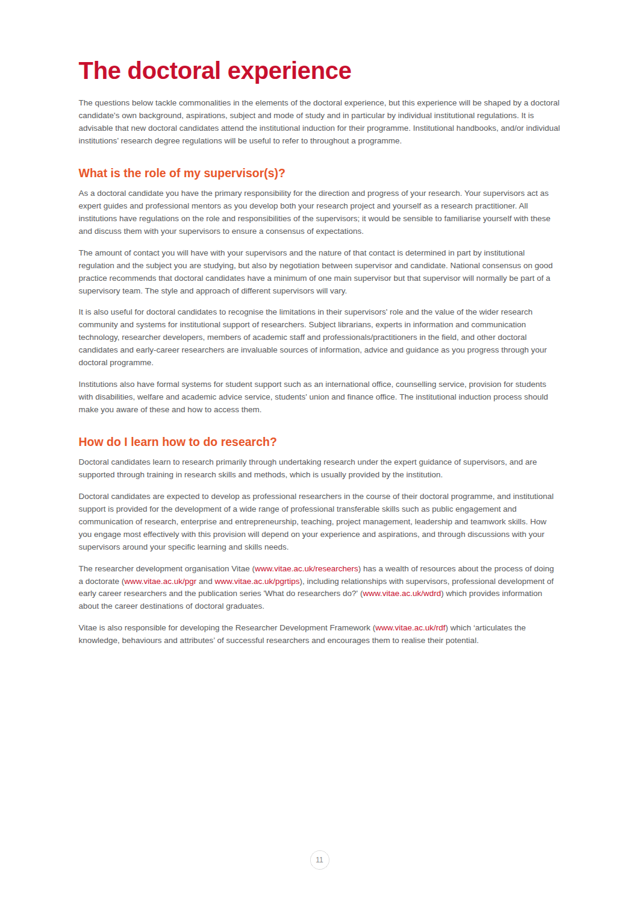The doctoral experience
The questions below tackle commonalities in the elements of the doctoral experience, but this experience will be shaped by a doctoral candidate's own background, aspirations, subject and mode of study and in particular by individual institutional regulations. It is advisable that new doctoral candidates attend the institutional induction for their programme. Institutional handbooks, and/or individual institutions’ research degree regulations will be useful to refer to throughout a programme.
What is the role of my supervisor(s)?
As a doctoral candidate you have the primary responsibility for the direction and progress of your research. Your supervisors act as expert guides and professional mentors as you develop both your research project and yourself as a research practitioner. All institutions have regulations on the role and responsibilities of the supervisors; it would be sensible to familiarise yourself with these and discuss them with your supervisors to ensure a consensus of expectations.
The amount of contact you will have with your supervisors and the nature of that contact is determined in part by institutional regulation and the subject you are studying, but also by negotiation between supervisor and candidate. National consensus on good practice recommends that doctoral candidates have a minimum of one main supervisor but that supervisor will normally be part of a supervisory team. The style and approach of different supervisors will vary.
It is also useful for doctoral candidates to recognise the limitations in their supervisors' role and the value of the wider research community and systems for institutional support of researchers. Subject librarians, experts in information and communication technology, researcher developers, members of academic staff and professionals/practitioners in the field, and other doctoral candidates and early-career researchers are invaluable sources of information, advice and guidance as you progress through your doctoral programme.
Institutions also have formal systems for student support such as an international office, counselling service, provision for students with disabilities, welfare and academic advice service, students' union and finance office. The institutional induction process should make you aware of these and how to access them.
How do I learn how to do research?
Doctoral candidates learn to research primarily through undertaking research under the expert guidance of supervisors, and are supported through training in research skills and methods, which is usually provided by the institution.
Doctoral candidates are expected to develop as professional researchers in the course of their doctoral programme, and institutional support is provided for the development of a wide range of professional transferable skills such as public engagement and communication of research, enterprise and entrepreneurship, teaching, project management, leadership and teamwork skills. How you engage most effectively with this provision will depend on your experience and aspirations, and through discussions with your supervisors around your specific learning and skills needs.
The researcher development organisation Vitae (www.vitae.ac.uk/researchers) has a wealth of resources about the process of doing a doctorate (www.vitae.ac.uk/pgr and www.vitae.ac.uk/pgrtips), including relationships with supervisors, professional development of early career researchers and the publication series 'What do researchers do?' (www.vitae.ac.uk/wdrd) which provides information about the career destinations of doctoral graduates.
Vitae is also responsible for developing the Researcher Development Framework (www.vitae.ac.uk/rdf) which ‘articulates the knowledge, behaviours and attributes’ of successful researchers and encourages them to realise their potential.
11